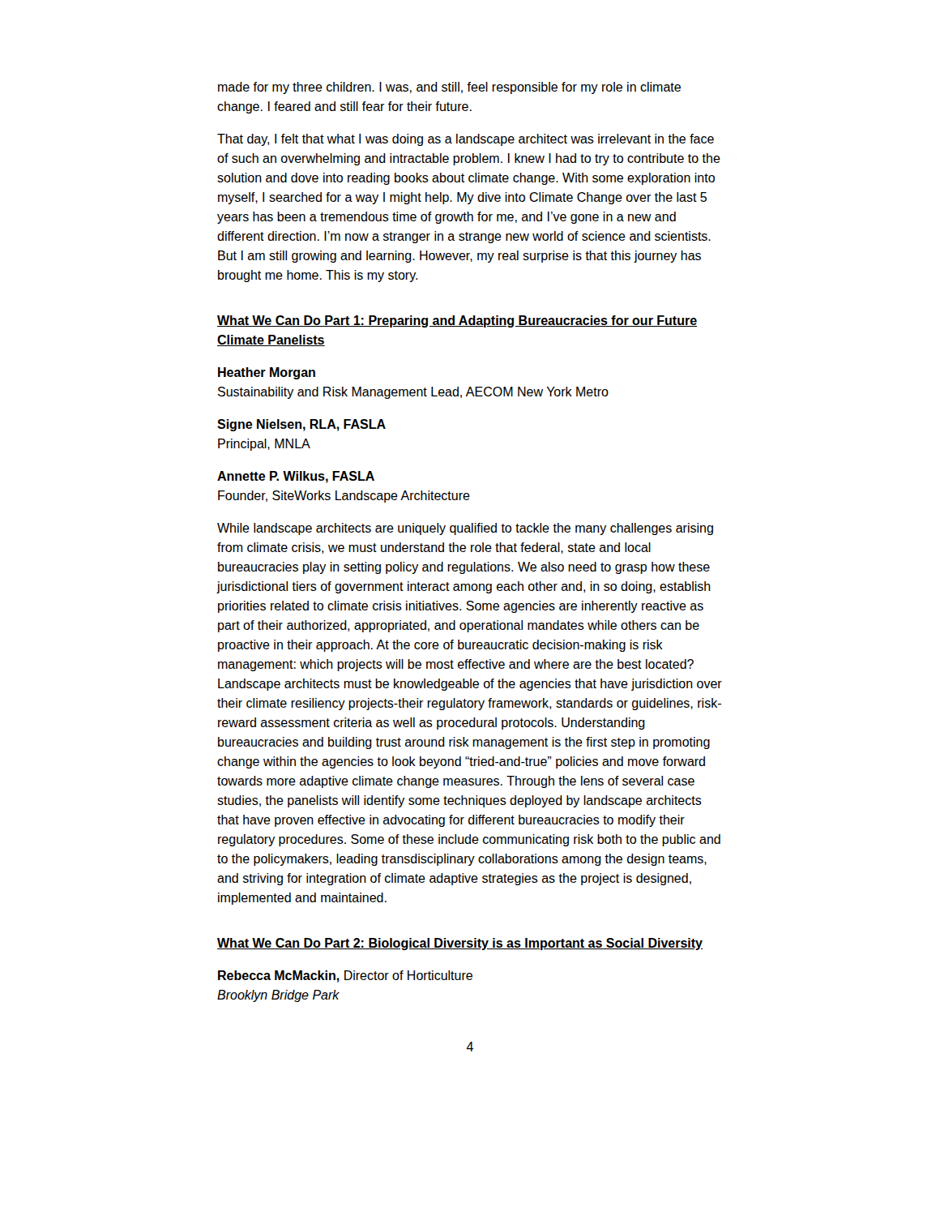made for my three children. I was, and still, feel responsible for my role in climate change. I feared and still fear for their future.
That day, I felt that what I was doing as a landscape architect was irrelevant in the face of such an overwhelming and intractable problem. I knew I had to try to contribute to the solution and dove into reading books about climate change. With some exploration into myself, I searched for a way I might help. My dive into Climate Change over the last 5 years has been a tremendous time of growth for me, and I’ve gone in a new and different direction. I’m now a stranger in a strange new world of science and scientists. But I am still growing and learning. However, my real surprise is that this journey has brought me home. This is my story.
What We Can Do Part 1: Preparing and Adapting Bureaucracies for our Future Climate Panelists
Heather Morgan
Sustainability and Risk Management Lead, AECOM New York Metro
Signe Nielsen, RLA, FASLA
Principal, MNLA
Annette P. Wilkus, FASLA
Founder, SiteWorks Landscape Architecture
While landscape architects are uniquely qualified to tackle the many challenges arising from climate crisis, we must understand the role that federal, state and local bureaucracies play in setting policy and regulations. We also need to grasp how these jurisdictional tiers of government interact among each other and, in so doing, establish priorities related to climate crisis initiatives. Some agencies are inherently reactive as part of their authorized, appropriated, and operational mandates while others can be proactive in their approach. At the core of bureaucratic decision-making is risk management: which projects will be most effective and where are the best located? Landscape architects must be knowledgeable of the agencies that have jurisdiction over their climate resiliency projects-their regulatory framework, standards or guidelines, risk-reward assessment criteria as well as procedural protocols. Understanding bureaucracies and building trust around risk management is the first step in promoting change within the agencies to look beyond “tried-and-true” policies and move forward towards more adaptive climate change measures. Through the lens of several case studies, the panelists will identify some techniques deployed by landscape architects that have proven effective in advocating for different bureaucracies to modify their regulatory procedures. Some of these include communicating risk both to the public and to the policymakers, leading transdisciplinary collaborations among the design teams, and striving for integration of climate adaptive strategies as the project is designed, implemented and maintained.
What We Can Do Part 2: Biological Diversity is as Important as Social Diversity
Rebecca McMackin, Director of Horticulture
Brooklyn Bridge Park
4